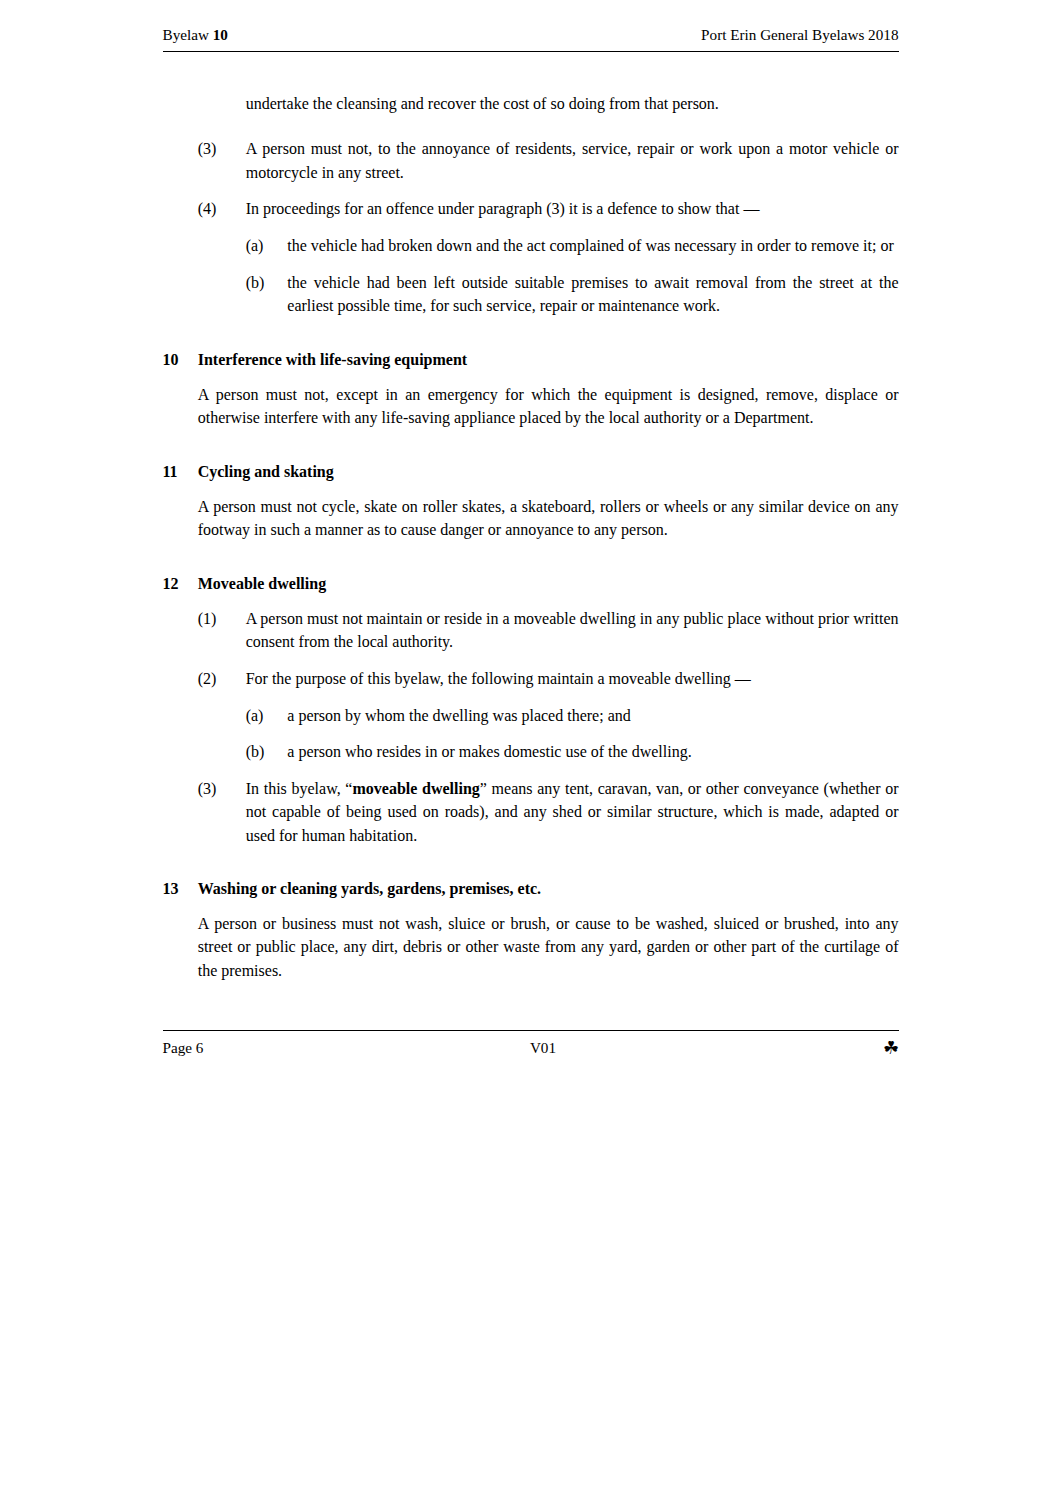Byelaw 10
Port Erin General Byelaws 2018
undertake the cleansing and recover the cost of so doing from that person.
(3)
A person must not, to the annoyance of residents, service, repair or work upon a motor vehicle or motorcycle in any street.
(4)
In proceedings for an offence under paragraph (3) it is a defence to show that —
(a)
the vehicle had broken down and the act complained of was necessary in order to remove it; or
(b)
the vehicle had been left outside suitable premises to await removal from the street at the earliest possible time, for such service, repair or maintenance work.
10 Interference with life-saving equipment
A person must not, except in an emergency for which the equipment is designed, remove, displace or otherwise interfere with any life-saving appliance placed by the local authority or a Department.
11 Cycling and skating
A person must not cycle, skate on roller skates, a skateboard, rollers or wheels or any similar device on any footway in such a manner as to cause danger or annoyance to any person.
12 Moveable dwelling
(1)
A person must not maintain or reside in a moveable dwelling in any public place without prior written consent from the local authority.
(2)
For the purpose of this byelaw, the following maintain a moveable dwelling —
(a)
a person by whom the dwelling was placed there; and
(b)
a person who resides in or makes domestic use of the dwelling.
(3)
In this byelaw, “moveable dwelling” means any tent, caravan, van, or other conveyance (whether or not capable of being used on roads), and any shed or similar structure, which is made, adapted or used for human habitation.
13 Washing or cleaning yards, gardens, premises, etc.
A person or business must not wash, sluice or brush, or cause to be washed, sluiced or brushed, into any street or public place, any dirt, debris or other waste from any yard, garden or other part of the curtilage of the premises.
Page 6
V01
☘